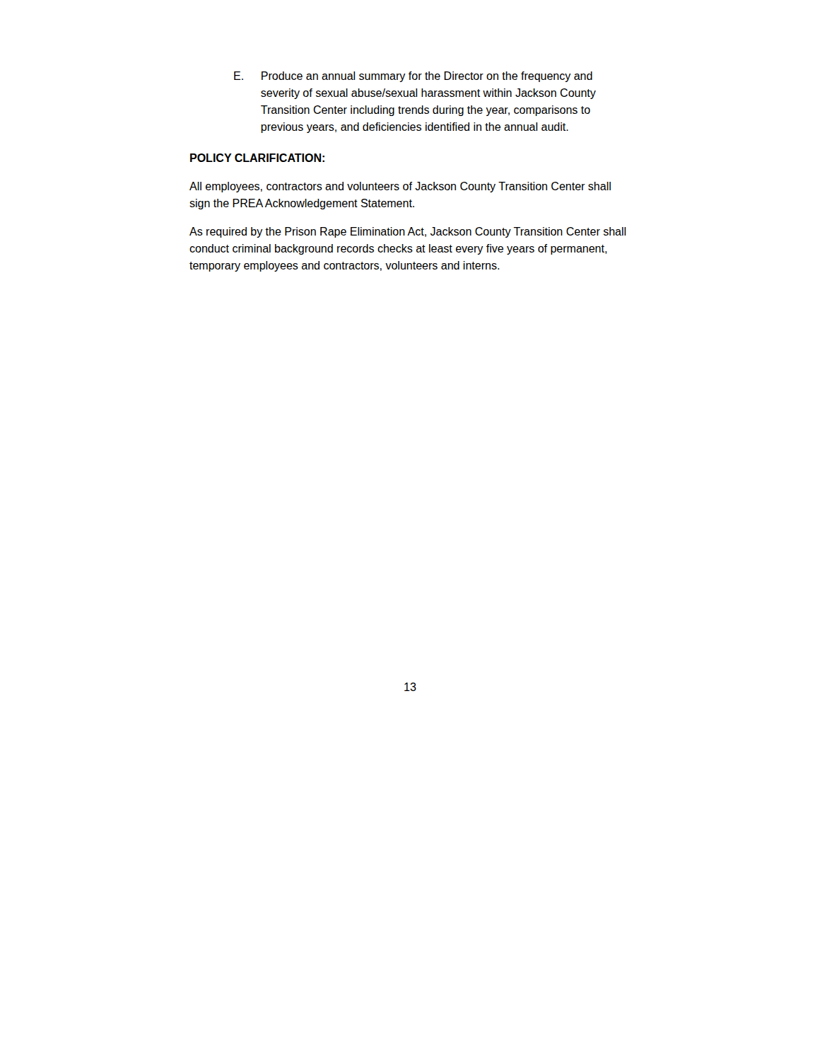Produce an annual summary for the Director on the frequency and severity of sexual abuse/sexual harassment within Jackson County Transition Center including trends during the year, comparisons to previous years, and deficiencies identified in the annual audit.
Policy Clarification:
All employees, contractors and volunteers of Jackson County Transition Center shall sign the PREA Acknowledgement Statement.
As required by the Prison Rape Elimination Act, Jackson County Transition Center shall conduct criminal background records checks at least every five years of permanent, temporary employees and contractors, volunteers and interns.
13